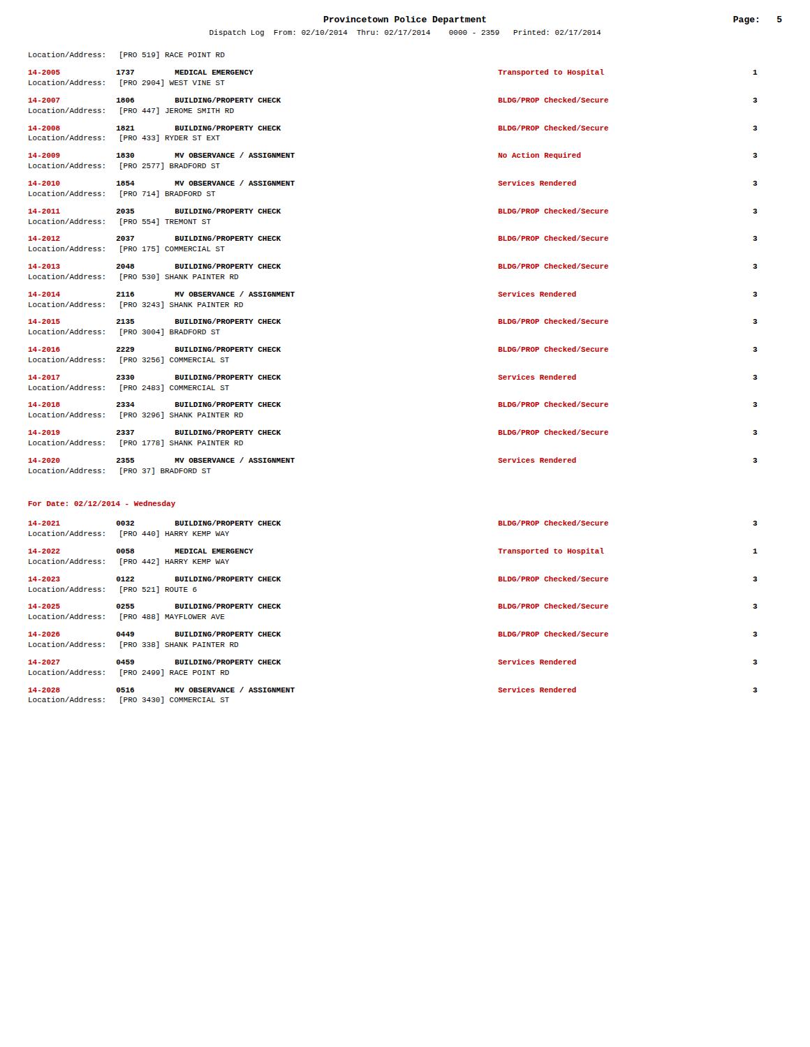Provincetown Police Department Page: 5
Dispatch Log From: 02/10/2014 Thru: 02/17/2014 0000 - 2359 Printed: 02/17/2014
| Location/Address: [PRO 519] RACE POINT RD |
| 14-2005 | 1737 | MEDICAL EMERGENCY | Transported to Hospital | 1 |
| Location/Address: [PRO 2904] WEST VINE ST |
| 14-2007 | 1806 | BUILDING/PROPERTY CHECK | BLDG/PROP Checked/Secure | 3 |
| Location/Address: [PRO 447] JEROME SMITH RD |
| 14-2008 | 1821 | BUILDING/PROPERTY CHECK | BLDG/PROP Checked/Secure | 3 |
| Location/Address: [PRO 433] RYDER ST EXT |
| 14-2009 | 1830 | MV OBSERVANCE / ASSIGNMENT | No Action Required | 3 |
| Location/Address: [PRO 2577] BRADFORD ST |
| 14-2010 | 1854 | MV OBSERVANCE / ASSIGNMENT | Services Rendered | 3 |
| Location/Address: [PRO 714] BRADFORD ST |
| 14-2011 | 2035 | BUILDING/PROPERTY CHECK | BLDG/PROP Checked/Secure | 3 |
| Location/Address: [PRO 554] TREMONT ST |
| 14-2012 | 2037 | BUILDING/PROPERTY CHECK | BLDG/PROP Checked/Secure | 3 |
| Location/Address: [PRO 175] COMMERCIAL ST |
| 14-2013 | 2048 | BUILDING/PROPERTY CHECK | BLDG/PROP Checked/Secure | 3 |
| Location/Address: [PRO 530] SHANK PAINTER RD |
| 14-2014 | 2116 | MV OBSERVANCE / ASSIGNMENT | Services Rendered | 3 |
| Location/Address: [PRO 3243] SHANK PAINTER RD |
| 14-2015 | 2135 | BUILDING/PROPERTY CHECK | BLDG/PROP Checked/Secure | 3 |
| Location/Address: [PRO 3004] BRADFORD ST |
| 14-2016 | 2229 | BUILDING/PROPERTY CHECK | BLDG/PROP Checked/Secure | 3 |
| Location/Address: [PRO 3256] COMMERCIAL ST |
| 14-2017 | 2330 | BUILDING/PROPERTY CHECK | Services Rendered | 3 |
| Location/Address: [PRO 2483] COMMERCIAL ST |
| 14-2018 | 2334 | BUILDING/PROPERTY CHECK | BLDG/PROP Checked/Secure | 3 |
| Location/Address: [PRO 3296] SHANK PAINTER RD |
| 14-2019 | 2337 | BUILDING/PROPERTY CHECK | BLDG/PROP Checked/Secure | 3 |
| Location/Address: [PRO 1778] SHANK PAINTER RD |
| 14-2020 | 2355 | MV OBSERVANCE / ASSIGNMENT | Services Rendered | 3 |
| Location/Address: [PRO 37] BRADFORD ST |
For Date: 02/12/2014 - Wednesday
| 14-2021 | 0032 | BUILDING/PROPERTY CHECK | BLDG/PROP Checked/Secure | 3 |
| Location/Address: [PRO 440] HARRY KEMP WAY |
| 14-2022 | 0058 | MEDICAL EMERGENCY | Transported to Hospital | 1 |
| Location/Address: [PRO 442] HARRY KEMP WAY |
| 14-2023 | 0122 | BUILDING/PROPERTY CHECK | BLDG/PROP Checked/Secure | 3 |
| Location/Address: [PRO 521] ROUTE 6 |
| 14-2025 | 0255 | BUILDING/PROPERTY CHECK | BLDG/PROP Checked/Secure | 3 |
| Location/Address: [PRO 488] MAYFLOWER AVE |
| 14-2026 | 0449 | BUILDING/PROPERTY CHECK | BLDG/PROP Checked/Secure | 3 |
| Location/Address: [PRO 338] SHANK PAINTER RD |
| 14-2027 | 0459 | BUILDING/PROPERTY CHECK | Services Rendered | 3 |
| Location/Address: [PRO 2499] RACE POINT RD |
| 14-2028 | 0516 | MV OBSERVANCE / ASSIGNMENT | Services Rendered | 3 |
| Location/Address: [PRO 3430] COMMERCIAL ST |